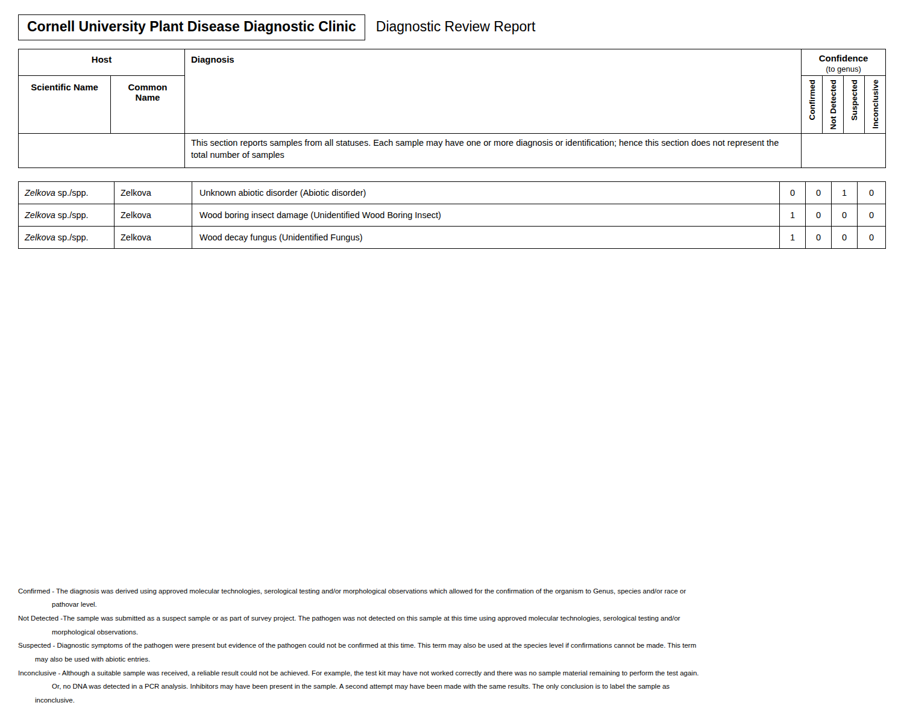Cornell University Plant Disease Diagnostic Clinic
Diagnostic Review Report
| Host | Diagnosis | Confidence (to genus) |
| Scientific Name | Common Name | Confirmed | Not Detected | Suspected | Inconclusive |
| | This section reports samples from all statuses. Each sample may have one or more diagnosis or identification; hence this section does not represent the total number of samples | |
| Zelkova sp./spp. | Zelkova | Unknown abiotic disorder (Abiotic disorder) | 0 | 0 | 1 | 0 |
| Zelkova sp./spp. | Zelkova | Wood boring insect damage (Unidentified Wood Boring Insect) | 1 | 0 | 0 | 0 |
| Zelkova sp./spp. | Zelkova | Wood decay fungus (Unidentified Fungus) | 1 | 0 | 0 | 0 |
Confirmed - The diagnosis was derived using approved molecular technologies, serological testing and/or morphological observations which allowed for the confirmation of the organism to Genus, species and/or race or
pathovar level.
Not Detected -The sample was submitted as a suspect sample or as part of survey project. The pathogen was not detected on this sample at this time using approved molecular technologies, serological testing and/or
morphological observations.
Suspected - Diagnostic symptoms of the pathogen were present but evidence of the pathogen could not be confirmed at this time. This term may also be used at the species level if confirmations cannot be made. This term
may also be used with abiotic entries.
Inconclusive - Although a suitable sample was received, a reliable result could not be achieved. For example, the test kit may have not worked correctly and there was no sample material remaining to perform the test again.
Or, no DNA was detected in a PCR analysis. Inhibitors may have been present in the sample. A second attempt may have been made with the same results. The only conclusion is to label the sample as
inconclusive.